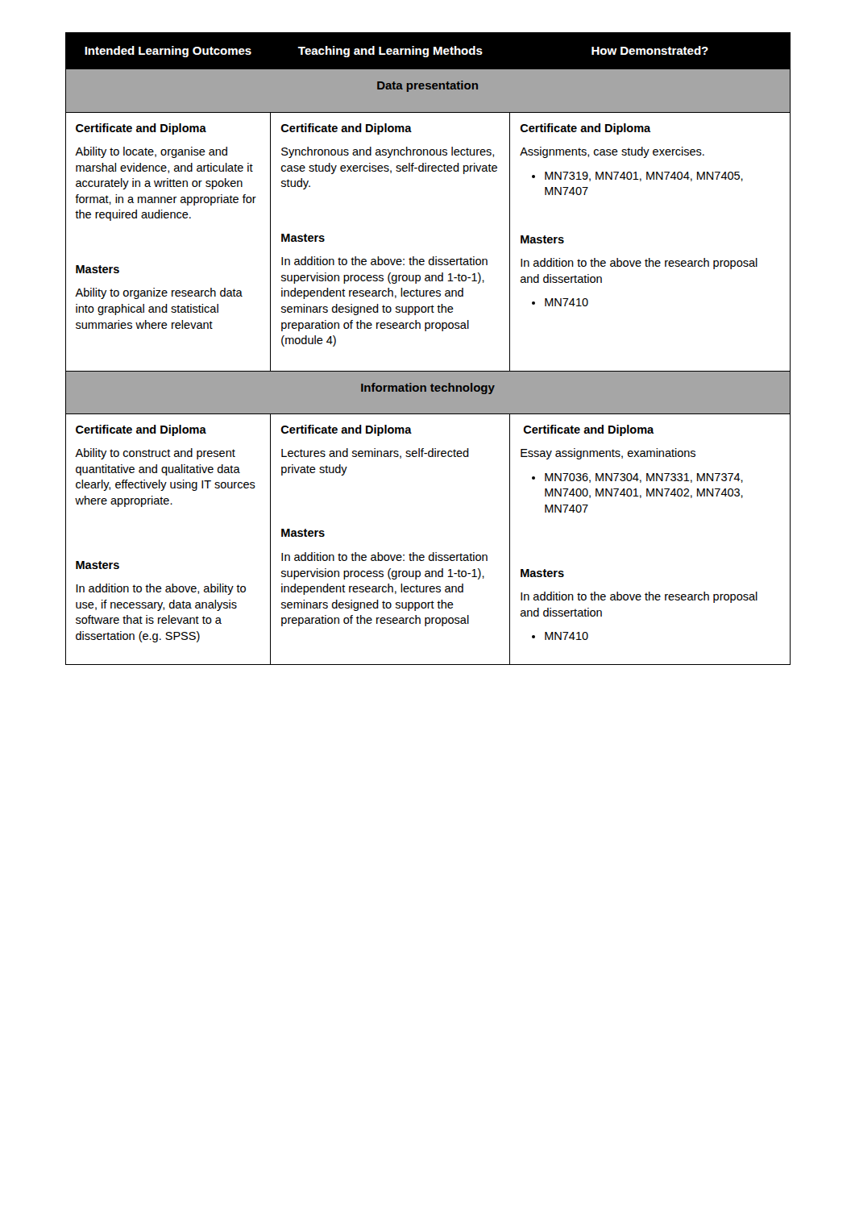| Intended Learning Outcomes | Teaching and Learning Methods | How Demonstrated? |
| --- | --- | --- |
| Data presentation |
| Certificate and Diploma Ability to locate, organise and marshal evidence, and articulate it accurately in a written or spoken format, in a manner appropriate for the required audience. Masters Ability to organize research data into graphical and statistical summaries where relevant | Certificate and Diploma Synchronous and asynchronous lectures, case study exercises, self-directed private study. Masters In addition to the above: the dissertation supervision process (group and 1-to-1), independent research, lectures and seminars designed to support the preparation of the research proposal (module 4) | Certificate and Diploma Assignments, case study exercises. MN7319, MN7401, MN7404, MN7405, MN7407 Masters In addition to the above the research proposal and dissertation MN7410 |
| Information technology |
| Certificate and Diploma Ability to construct and present quantitative and qualitative data clearly, effectively using IT sources where appropriate. Masters In addition to the above, ability to use, if necessary, data analysis software that is relevant to a dissertation (e.g. SPSS) | Certificate and Diploma Lectures and seminars, self-directed private study Masters In addition to the above: the dissertation supervision process (group and 1-to-1), independent research, lectures and seminars designed to support the preparation of the research proposal | Certificate and Diploma Essay assignments, examinations MN7036, MN7304, MN7331, MN7374, MN7400, MN7401, MN7402, MN7403, MN7407 Masters In addition to the above the research proposal and dissertation MN7410 |